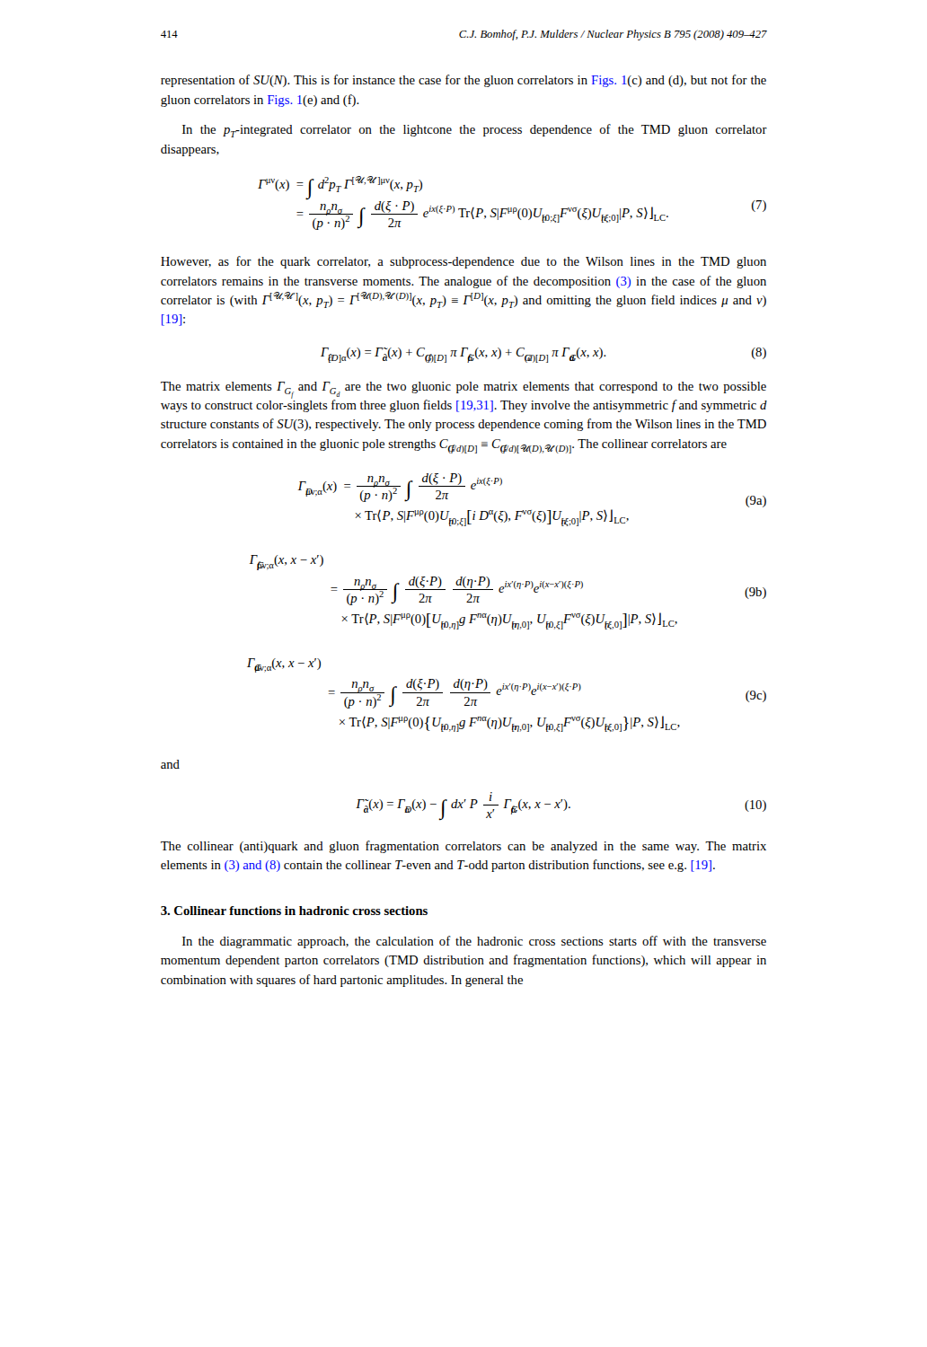414 C.J. Bomhof, P.J. Mulders / Nuclear Physics B 795 (2008) 409–427
representation of SU(N). This is for instance the case for the gluon correlators in Figs. 1(c) and (d), but not for the gluon correlators in Figs. 1(e) and (f).
In the pT-integrated correlator on the lightcone the process dependence of the TMD gluon correlator disappears,
Γμν(x) = ∫ d2pT Γ[𝒰,𝒰′]μν(x, pT)
= nρnσ(p · n)2 ∫ d(ξ · P) 2π eix(ξ·P) Tr⟨P, S|Fμρ(0)Un[0;ξ] Fνσ(ξ)Un[ξ;0]|P, S⟩⌋LC.
(7)
However, as for the quark correlator, a subprocess-dependence due to the Wilson lines in the TMD gluon correlators remains in the transverse moments. The analogue of the decomposition (3) in the case of the gluon correlator is (with Γ[𝒰,𝒰′](x, pT) = Γ[𝒰(D),𝒰′(D)](x, pT) ≡ Γ[D](x, pT) and omitting the gluon field indices μ and ν) [19]:
Γ[D]α∂(x) = Γ̃α∂(x) + C(f)[D]G π ΓαGf(x, x) + C(d)[D]G π ΓαGd(x, x).
(8)
The matrix elements ΓGf and ΓGd are the two gluonic pole matrix elements that correspond to the two possible ways to construct color-singlets from three gluon fields [19,31]. They involve the antisymmetric f and symmetric d structure constants of SU(3), respectively. The only process dependence coming from the Wilson lines in the TMD correlators is contained in the gluonic pole strengths C(f/d)[D]G ≡ C(f/d)[𝒰(D),𝒰′(D)]G. The collinear correlators are
Γμν;αD(x) = nρnσ(p · n)2 ∫ d(ξ · P) 2π eix(ξ·P)
× Tr⟨P, S|Fμρ(0)Un[0;ξ][i Dα(ξ), Fνσ(ξ)] Un[ξ;0]|P, S⟩⌋LC,
(9a)
Γμν;αGf(x, x − x′)
= nρnσ(p · n)2 ∫ d(ξ·P) 2π d(η·P) 2π eix′(η·P)ei(x−x′)(ξ·P)
× Tr⟨P, S|Fμρ(0)[Un[0,η] g Fnα(η)Un[η,0], Un[0,ξ] Fνσ(ξ)Un[ξ,0]]|P, S⟩⌋LC,
(9b)
Γμν;αGd(x, x − x′)
= nρnσ(p · n)2 ∫ d(ξ·P) 2π d(η·P) 2π eix′(η·P)ei(x−x′)(ξ·P)
× Tr⟨P, S|Fμρ(0){Un[0,η] g Fnα(η)Un[η,0], Un[0,ξ] Fνσ(ξ)Un[ξ,0]}|P, S⟩⌋LC,
(9c)
and
Γ̃α∂(x) = ΓαD(x) − ∫ dx′ P ix′ ΓαGf(x, x − x′).
(10)
The collinear (anti)quark and gluon fragmentation correlators can be analyzed in the same way. The matrix elements in (3) and (8) contain the collinear T-even and T-odd parton distribution functions, see e.g. [19].
3. Collinear functions in hadronic cross sections
In the diagrammatic approach, the calculation of the hadronic cross sections starts off with the transverse momentum dependent parton correlators (TMD distribution and fragmentation functions), which will appear in combination with squares of hard partonic amplitudes. In general the